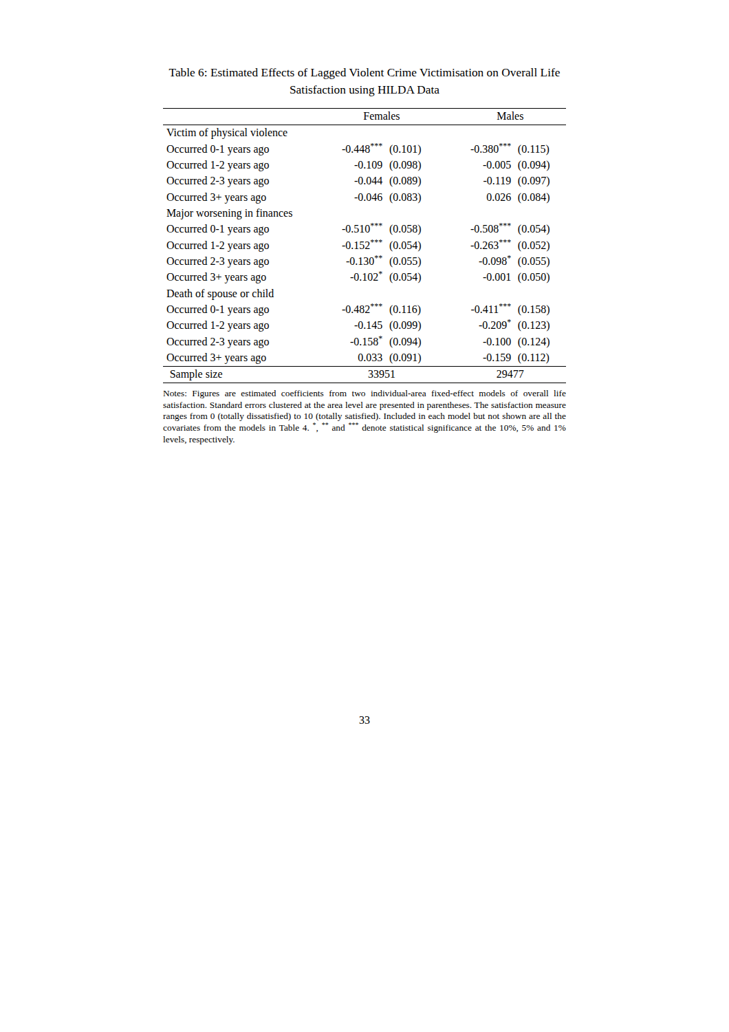Table 6: Estimated Effects of Lagged Violent Crime Victimisation on Overall Life
Satisfaction using HILDA Data
| | Females | | Males |
| Victim of physical violence | | | | | |
| Occurred 0-1 years ago | -0.448 *** | (0.101) | | -0.380 *** | (0.115) |
| Occurred 1-2 years ago | -0.109 | (0.098) | | -0.005 | (0.094) |
| Occurred 2-3 years ago | -0.044 | (0.089) | | -0.119 | (0.097) |
| Occurred 3+ years ago | -0.046 | (0.083) | | 0.026 | (0.084) |
| Major worsening in finances | | | | | |
| Occurred 0-1 years ago | -0.510 *** | (0.058) | | -0.508 *** | (0.054) |
| Occurred 1-2 years ago | -0.152 *** | (0.054) | | -0.263 *** | (0.052) |
| Occurred 2-3 years ago | -0.130 ** | (0.055) | | -0.098 * | (0.055) |
| Occurred 3+ years ago | -0.102 * | (0.054) | | -0.001 | (0.050) |
| Death of spouse or child | | | | | |
| Occurred 0-1 years ago | -0.482 *** | (0.116) | | -0.411 *** | (0.158) |
| Occurred 1-2 years ago | -0.145 | (0.099) | | -0.209 * | (0.123) |
| Occurred 2-3 years ago | -0.158 * | (0.094) | | -0.100 | (0.124) |
| Occurred 3+ years ago | 0.033 | (0.091) | | -0.159 | (0.112) |
| Sample size | 33951 | | 29477 |
Notes: Figures are estimated coefficients from two individual-area fixed-effect models of overall life satisfaction. Standard errors clustered at the area level are presented in parentheses. The satisfaction measure ranges from 0 (totally dissatisfied) to 10 (totally satisfied). Included in each model but not shown are all the covariates from the models in Table 4. *, ** and *** denote statistical significance at the 10%, 5% and 1% levels, respectively.
33